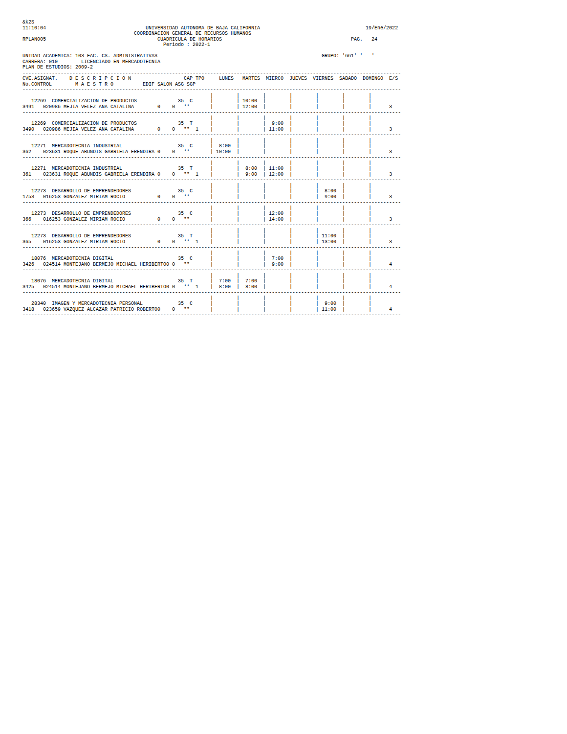&k2S
 11:10:04                                  UNIVERSIDAD AUTONOMA DE BAJA CALIFORNIA                                    19/Ene/2022
                                       COORDINACION GENERAL DE RECURSOS HUMANOS
 RPLAN005                                      CUADRICULA DE HORARIOS                                            PAG.   24
                                                 Periodo : 2022-1

 UNIDAD ACADEMICA: 103 FAC. CS. ADMINISTRATIVAS                                                        GRUPO: '661' '   '
 CARRERA: 010        LICENCIADO EN MERCADOTECNIA
 PLAN DE ESTUDIOS: 2009-2
 ---------------------------------------------------------------------------------------------------------------------------------
 CVE.ASIGNAT.    D E S C R I P C I O N                  CAP TPO     LUNES   MARTES  MIERCO  JUEVES  VIERNES  SABADO  DOMINGO  E/S
 No.CONTROL        M A E S T R O          EDIF SALON ASG SGP
 ---------------------------------------------------------------------------------------------------------------------------------
                                                                 |        |        |        |        |        |        |
    12269  COMERCIALIZACION DE PRODUCTOS              35  C      |        | 10:00  |        |        |        |        |
 3491   020986 MEJIA VELEZ ANA CATALINA        0    0   **       |        | 12:00  |        |        |        |        |      3
 ---------------------------------------------------------------------------------------------------------------------------------
                                                                 |        |        |        |        |        |        |
    12269  COMERCIALIZACION DE PRODUCTOS              35  T      |        |        |  9:00  |        |        |        |
 3490   020986 MEJIA VELEZ ANA CATALINA        0    0   **  1    |        |        | 11:00  |        |        |        |      3
 ---------------------------------------------------------------------------------------------------------------------------------
                                                                 |        |        |        |        |        |        |
    12271  MERCADOTECNIA INDUSTRIAL                   35  C      |  8:00  |        |        |        |        |        |
 362    023631 ROQUE ABUNDIS GABRIELA ERENDIRA 0    0   **       | 10:00  |        |        |        |        |        |      3
 ---------------------------------------------------------------------------------------------------------------------------------
                                                                 |        |        |        |        |        |        |
    12271  MERCADOTECNIA INDUSTRIAL                   35  T      |        |  8:00  | 11:00  |        |        |        |
 361    023631 ROQUE ABUNDIS GABRIELA ERENDIRA 0    0   **  1    |        |  9:00  | 12:00  |        |        |        |      3
 ---------------------------------------------------------------------------------------------------------------------------------
                                                                 |        |        |        |        |        |        |
    12273  DESARROLLO DE EMPRENDEDORES                35  C      |        |        |        |        |  8:00  |        |
 1753   016253 GONZALEZ MIRIAM ROCIO           0    0   **       |        |        |        |        |  9:00  |        |      3
 ---------------------------------------------------------------------------------------------------------------------------------
                                                                 |        |        |        |        |        |        |
    12273  DESARROLLO DE EMPRENDEDORES                35  C      |        |        | 12:00  |        |        |        |
 366    016253 GONZALEZ MIRIAM ROCIO           0    0   **       |        |        | 14:00  |        |        |        |      3
 ---------------------------------------------------------------------------------------------------------------------------------
                                                                 |        |        |        |        |        |        |
    12273  DESARROLLO DE EMPRENDEDORES                35  T      |        |        |        |        | 11:00  |        |
 365    016253 GONZALEZ MIRIAM ROCIO           0    0   **  1    |        |        |        |        | 13:00  |        |      3
 ---------------------------------------------------------------------------------------------------------------------------------
                                                                 |        |        |        |        |        |        |
    18076  MERCADOTECNIA DIGITAL                      35  C      |        |        |  7:00  |        |        |        |
 3426   024514 MONTEJANO BERMEJO MICHAEL HERIBERTO0 0   **       |        |        |  9:00  |        |        |        |      4
 ---------------------------------------------------------------------------------------------------------------------------------
                                                                 |        |        |        |        |        |        |
    18076  MERCADOTECNIA DIGITAL                      35  T      |  7:00  |  7:00  |        |        |        |        |
 3425   024514 MONTEJANO BERMEJO MICHAEL HERIBERTO0 0   **  1    |  8:00  |  8:00  |        |        |        |        |      4
 ---------------------------------------------------------------------------------------------------------------------------------
                                                                 |        |        |        |        |        |        |
    28340  IMAGEN Y MERCADOTECNIA PERSONAL            35  C      |        |        |        |        |  9:00  |        |
 3418   023659 VAZQUEZ ALCAZAR PATRICIO ROBERTO0    0   **       |        |        |        |        | 11:00  |        |      4
 ---------------------------------------------------------------------------------------------------------------------------------